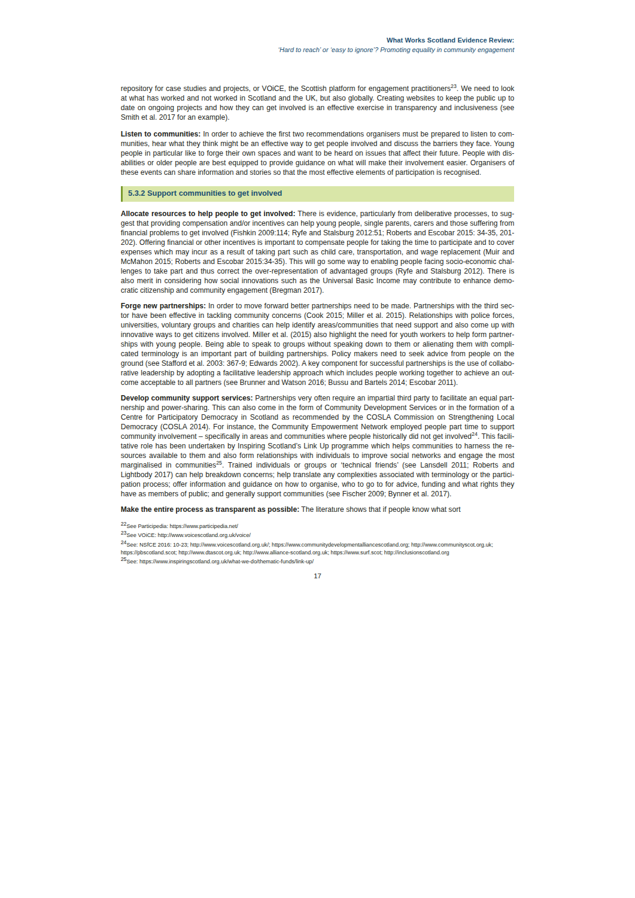What Works Scotland Evidence Review:
‘Hard to reach’ or ‘easy to ignore’? Promoting equality in community engagement
repository for case studies and projects, or VOiCE, the Scottish platform for engagement practitioners23. We need to look at what has worked and not worked in Scotland and the UK, but also globally. Creating websites to keep the public up to date on ongoing projects and how they can get involved is an effective exercise in transparency and inclusiveness (see Smith et al. 2017 for an example).
Listen to communities: In order to achieve the first two recommendations organisers must be prepared to listen to communities, hear what they think might be an effective way to get people involved and discuss the barriers they face. Young people in particular like to forge their own spaces and want to be heard on issues that affect their future. People with disabilities or older people are best equipped to provide guidance on what will make their involvement easier. Organisers of these events can share information and stories so that the most effective elements of participation is recognised.
5.3.2 Support communities to get involved
Allocate resources to help people to get involved: There is evidence, particularly from deliberative processes, to suggest that providing compensation and/or incentives can help young people, single parents, carers and those suffering from financial problems to get involved (Fishkin 2009:114; Ryfe and Stalsburg 2012:51; Roberts and Escobar 2015: 34-35, 201-202). Offering financial or other incentives is important to compensate people for taking the time to participate and to cover expenses which may incur as a result of taking part such as child care, transportation, and wage replacement (Muir and McMahon 2015; Roberts and Escobar 2015:34-35). This will go some way to enabling people facing socio-economic challenges to take part and thus correct the over-representation of advantaged groups (Ryfe and Stalsburg 2012). There is also merit in considering how social innovations such as the Universal Basic Income may contribute to enhance democratic citizenship and community engagement (Bregman 2017).
Forge new partnerships: In order to move forward better partnerships need to be made. Partnerships with the third sector have been effective in tackling community concerns (Cook 2015; Miller et al. 2015). Relationships with police forces, universities, voluntary groups and charities can help identify areas/communities that need support and also come up with innovative ways to get citizens involved. Miller et al. (2015) also highlight the need for youth workers to help form partnerships with young people. Being able to speak to groups without speaking down to them or alienating them with complicated terminology is an important part of building partnerships. Policy makers need to seek advice from people on the ground (see Stafford et al. 2003: 367-9; Edwards 2002). A key component for successful partnerships is the use of collaborative leadership by adopting a facilitative leadership approach which includes people working together to achieve an outcome acceptable to all partners (see Brunner and Watson 2016; Bussu and Bartels 2014; Escobar 2011).
Develop community support services: Partnerships very often require an impartial third party to facilitate an equal partnership and power-sharing. This can also come in the form of Community Development Services or in the formation of a Centre for Participatory Democracy in Scotland as recommended by the COSLA Commission on Strengthening Local Democracy (COSLA 2014). For instance, the Community Empowerment Network employed people part time to support community involvement – specifically in areas and communities where people historically did not get involved24. This facilitative role has been undertaken by Inspiring Scotland’s Link Up programme which helps communities to harness the resources available to them and also form relationships with individuals to improve social networks and engage the most marginalised in communities25. Trained individuals or groups or ‘technical friends’ (see Lansdell 2011; Roberts and Lightbody 2017) can help breakdown concerns; help translate any complexities associated with terminology or the participation process; offer information and guidance on how to organise, who to go to for advice, funding and what rights they have as members of public; and generally support communities (see Fischer 2009; Bynner et al. 2017).
Make the entire process as transparent as possible: The literature shows that if people know what sort
22See Participedia: https://www.participedia.net/
23See VOiCE: http://www.voicescotland.org.uk/voice/
24See: NSfCE 2016: 10-23; http://www.voicescotland.org.uk/; https://www.communitydevelopmentalliancescotland.org; http://www.communityscot.org.uk; https://pbscotland.scot; http://www.dtascot.org.uk; http://www.alliance-scotland.org.uk; https://www.surf.scot; http://inclusionscotland.org
25See: https://www.inspiringscotland.org.uk/what-we-do/thematic-funds/link-up/
17